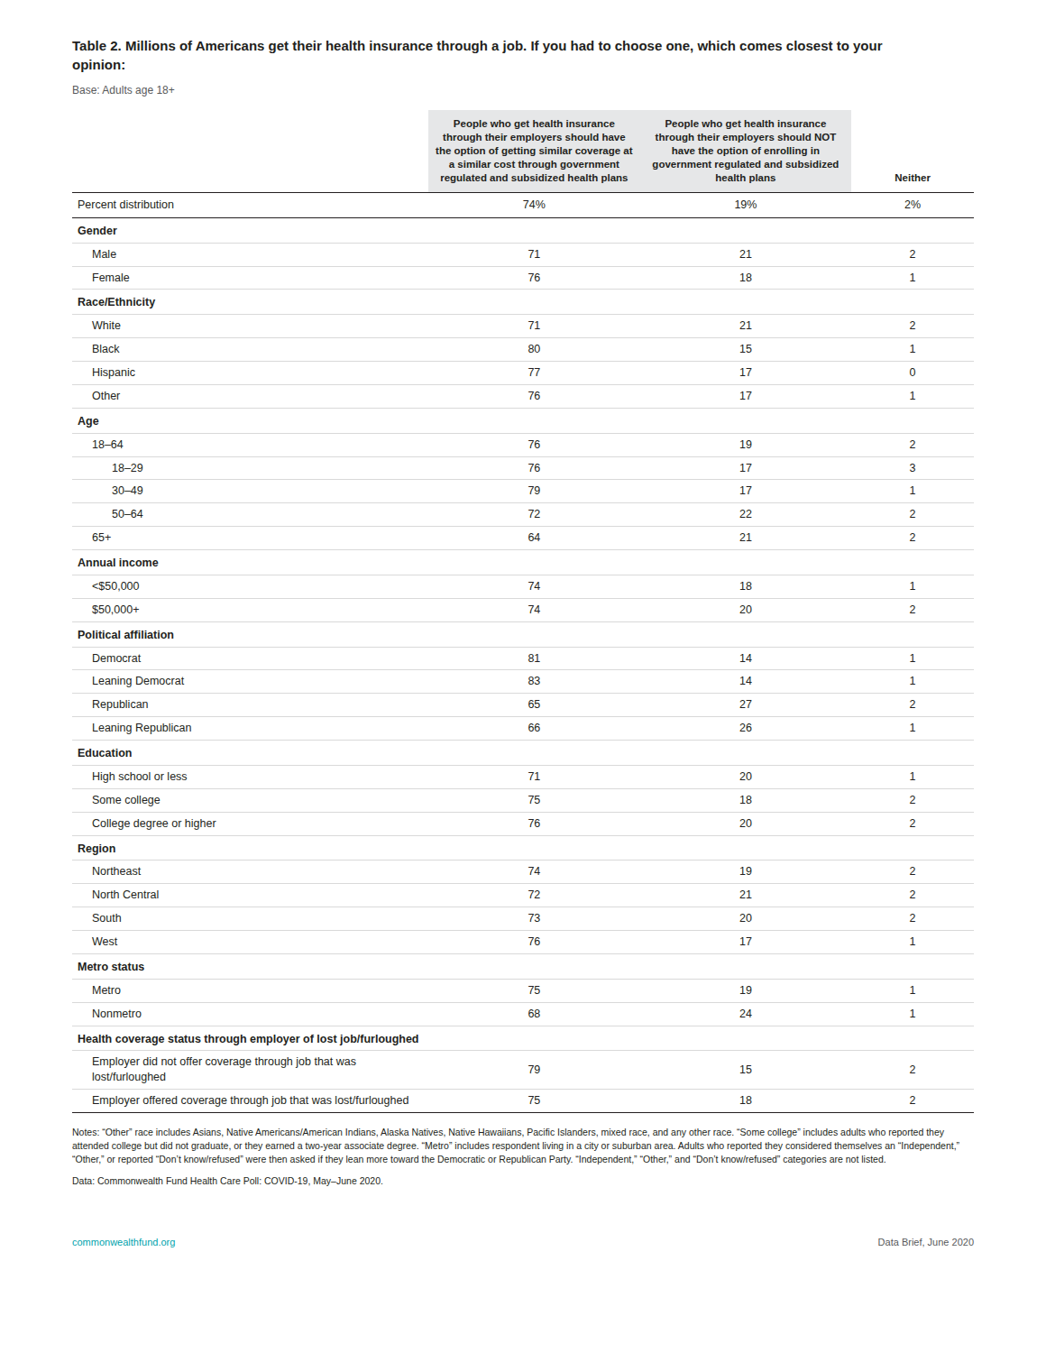Table 2. Millions of Americans get their health insurance through a job. If you had to choose one, which comes closest to your opinion:
Base: Adults age 18+
| | People who get health insurance through their employers should have the option of getting similar coverage at a similar cost through government regulated and subsidized health plans | People who get health insurance through their employers should NOT have the option of enrolling in government regulated and subsidized health plans | Neither |
| --- | --- | --- | --- |
| Percent distribution | 74% | 19% | 2% |
| Gender | | | |
| Male | 71 | 21 | 2 |
| Female | 76 | 18 | 1 |
| Race/Ethnicity | | | |
| White | 71 | 21 | 2 |
| Black | 80 | 15 | 1 |
| Hispanic | 77 | 17 | 0 |
| Other | 76 | 17 | 1 |
| Age | | | |
| 18–64 | 76 | 19 | 2 |
| 18–29 | 76 | 17 | 3 |
| 30–49 | 79 | 17 | 1 |
| 50–64 | 72 | 22 | 2 |
| 65+ | 64 | 21 | 2 |
| Annual income | | | |
| <$50,000 | 74 | 18 | 1 |
| $50,000+ | 74 | 20 | 2 |
| Political affiliation | | | |
| Democrat | 81 | 14 | 1 |
| Leaning Democrat | 83 | 14 | 1 |
| Republican | 65 | 27 | 2 |
| Leaning Republican | 66 | 26 | 1 |
| Education | | | |
| High school or less | 71 | 20 | 1 |
| Some college | 75 | 18 | 2 |
| College degree or higher | 76 | 20 | 2 |
| Region | | | |
| Northeast | 74 | 19 | 2 |
| North Central | 72 | 21 | 2 |
| South | 73 | 20 | 2 |
| West | 76 | 17 | 1 |
| Metro status | | | |
| Metro | 75 | 19 | 1 |
| Nonmetro | 68 | 24 | 1 |
| Health coverage status through employer of lost job/furloughed | | | |
| Employer did not offer coverage through job that was lost/furloughed | 79 | 15 | 2 |
| Employer offered coverage through job that was lost/furloughed | 75 | 18 | 2 |
Notes: “Other” race includes Asians, Native Americans/American Indians, Alaska Natives, Native Hawaiians, Pacific Islanders, mixed race, and any other race. “Some college” includes adults who reported they attended college but did not graduate, or they earned a two-year associate degree. “Metro” includes respondent living in a city or suburban area. Adults who reported they considered themselves an “Independent,” “Other,” or reported “Don’t know/refused” were then asked if they lean more toward the Democratic or Republican Party. “Independent,” “Other,” and “Don’t know/refused” categories are not listed.
Data: Commonwealth Fund Health Care Poll: COVID-19, May–June 2020.
commonwealthfund.org
Data Brief, June 2020